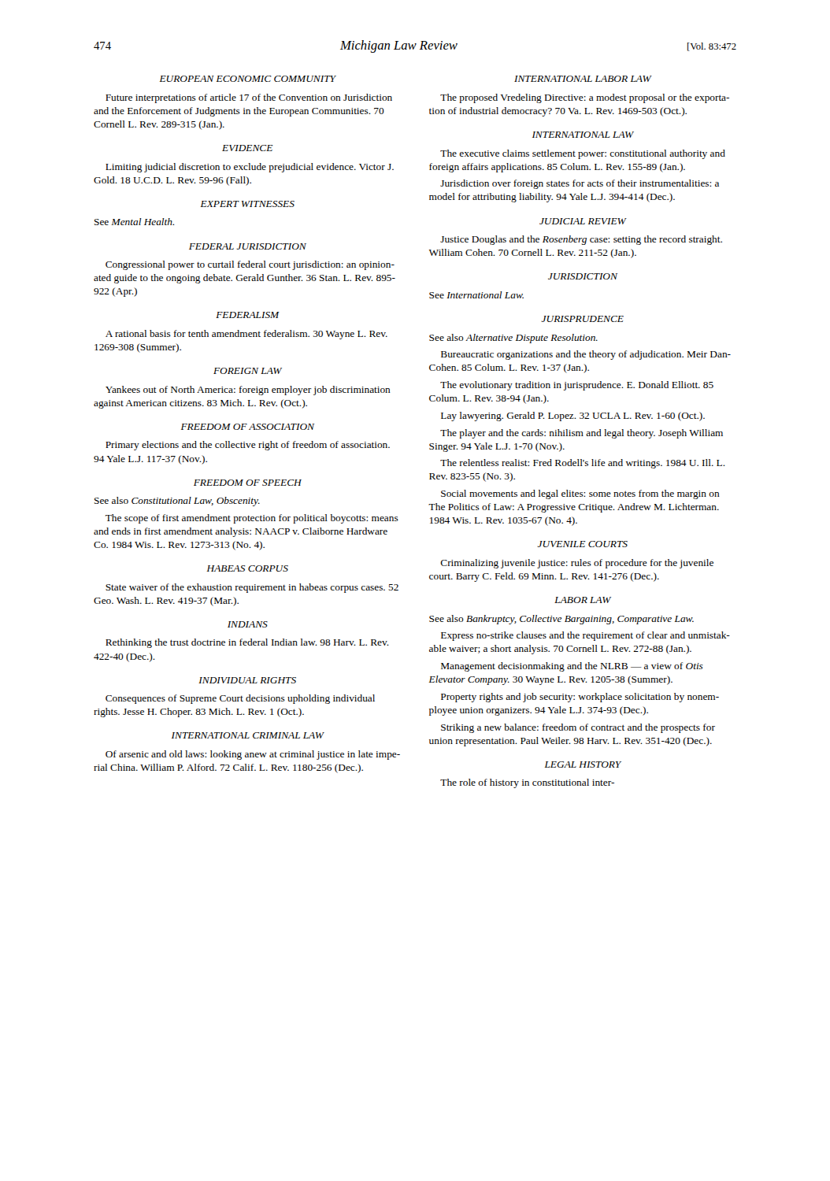474 Michigan Law Review [Vol. 83:472
European Economic Community
Future interpretations of article 17 of the Convention on Jurisdiction and the Enforcement of Judgments in the European Communities. 70 Cornell L. Rev. 289-315 (Jan.).
Evidence
Limiting judicial discretion to exclude prejudicial evidence. Victor J. Gold. 18 U.C.D. L. Rev. 59-96 (Fall).
Expert Witnesses
See Mental Health.
Federal Jurisdiction
Congressional power to curtail federal court jurisdiction: an opinionated guide to the ongoing debate. Gerald Gunther. 36 Stan. L. Rev. 895-922 (Apr.)
Federalism
A rational basis for tenth amendment federalism. 30 Wayne L. Rev. 1269-308 (Summer).
Foreign Law
Yankees out of North America: foreign employer job discrimination against American citizens. 83 Mich. L. Rev. (Oct.).
Freedom of Association
Primary elections and the collective right of freedom of association. 94 Yale L.J. 117-37 (Nov.).
Freedom of Speech
See also Constitutional Law, Obscenity.
The scope of first amendment protection for political boycotts: means and ends in first amendment analysis: NAACP v. Claiborne Hardware Co. 1984 Wis. L. Rev. 1273-313 (No. 4).
Habeas Corpus
State waiver of the exhaustion requirement in habeas corpus cases. 52 Geo. Wash. L. Rev. 419-37 (Mar.).
Indians
Rethinking the trust doctrine in federal Indian law. 98 Harv. L. Rev. 422-40 (Dec.).
Individual Rights
Consequences of Supreme Court decisions upholding individual rights. Jesse H. Choper. 83 Mich. L. Rev. 1 (Oct.).
International Criminal Law
Of arsenic and old laws: looking anew at criminal justice in late imperial China. William P. Alford. 72 Calif. L. Rev. 1180-256 (Dec.).
International Labor Law
The proposed Vredeling Directive: a modest proposal or the exportation of industrial democracy? 70 Va. L. Rev. 1469-503 (Oct.).
International Law
The executive claims settlement power: constitutional authority and foreign affairs applications. 85 Colum. L. Rev. 155-89 (Jan.).
Jurisdiction over foreign states for acts of their instrumentalities: a model for attributing liability. 94 Yale L.J. 394-414 (Dec.).
Judicial Review
Justice Douglas and the Rosenberg case: setting the record straight. William Cohen. 70 Cornell L. Rev. 211-52 (Jan.).
Jurisdiction
See International Law.
Jurisprudence
See also Alternative Dispute Resolution.
Bureaucratic organizations and the theory of adjudication. Meir Dan-Cohen. 85 Colum. L. Rev. 1-37 (Jan.).
The evolutionary tradition in jurisprudence. E. Donald Elliott. 85 Colum. L. Rev. 38-94 (Jan.).
Lay lawyering. Gerald P. Lopez. 32 UCLA L. Rev. 1-60 (Oct.).
The player and the cards: nihilism and legal theory. Joseph William Singer. 94 Yale L.J. 1-70 (Nov.).
The relentless realist: Fred Rodell's life and writings. 1984 U. Ill. L. Rev. 823-55 (No. 3).
Social movements and legal elites: some notes from the margin on The Politics of Law: A Progressive Critique. Andrew M. Lichterman. 1984 Wis. L. Rev. 1035-67 (No. 4).
Juvenile Courts
Criminalizing juvenile justice: rules of procedure for the juvenile court. Barry C. Feld. 69 Minn. L. Rev. 141-276 (Dec.).
Labor Law
See also Bankruptcy, Collective Bargaining, Comparative Law.
Express no-strike clauses and the requirement of clear and unmistakable waiver; a short analysis. 70 Cornell L. Rev. 272-88 (Jan.).
Management decisionmaking and the NLRB — a view of Otis Elevator Company. 30 Wayne L. Rev. 1205-38 (Summer).
Property rights and job security: workplace solicitation by nonemployee union organizers. 94 Yale L.J. 374-93 (Dec.).
Striking a new balance: freedom of contract and the prospects for union representation. Paul Weiler. 98 Harv. L. Rev. 351-420 (Dec.).
Legal History
The role of history in constitutional inter-